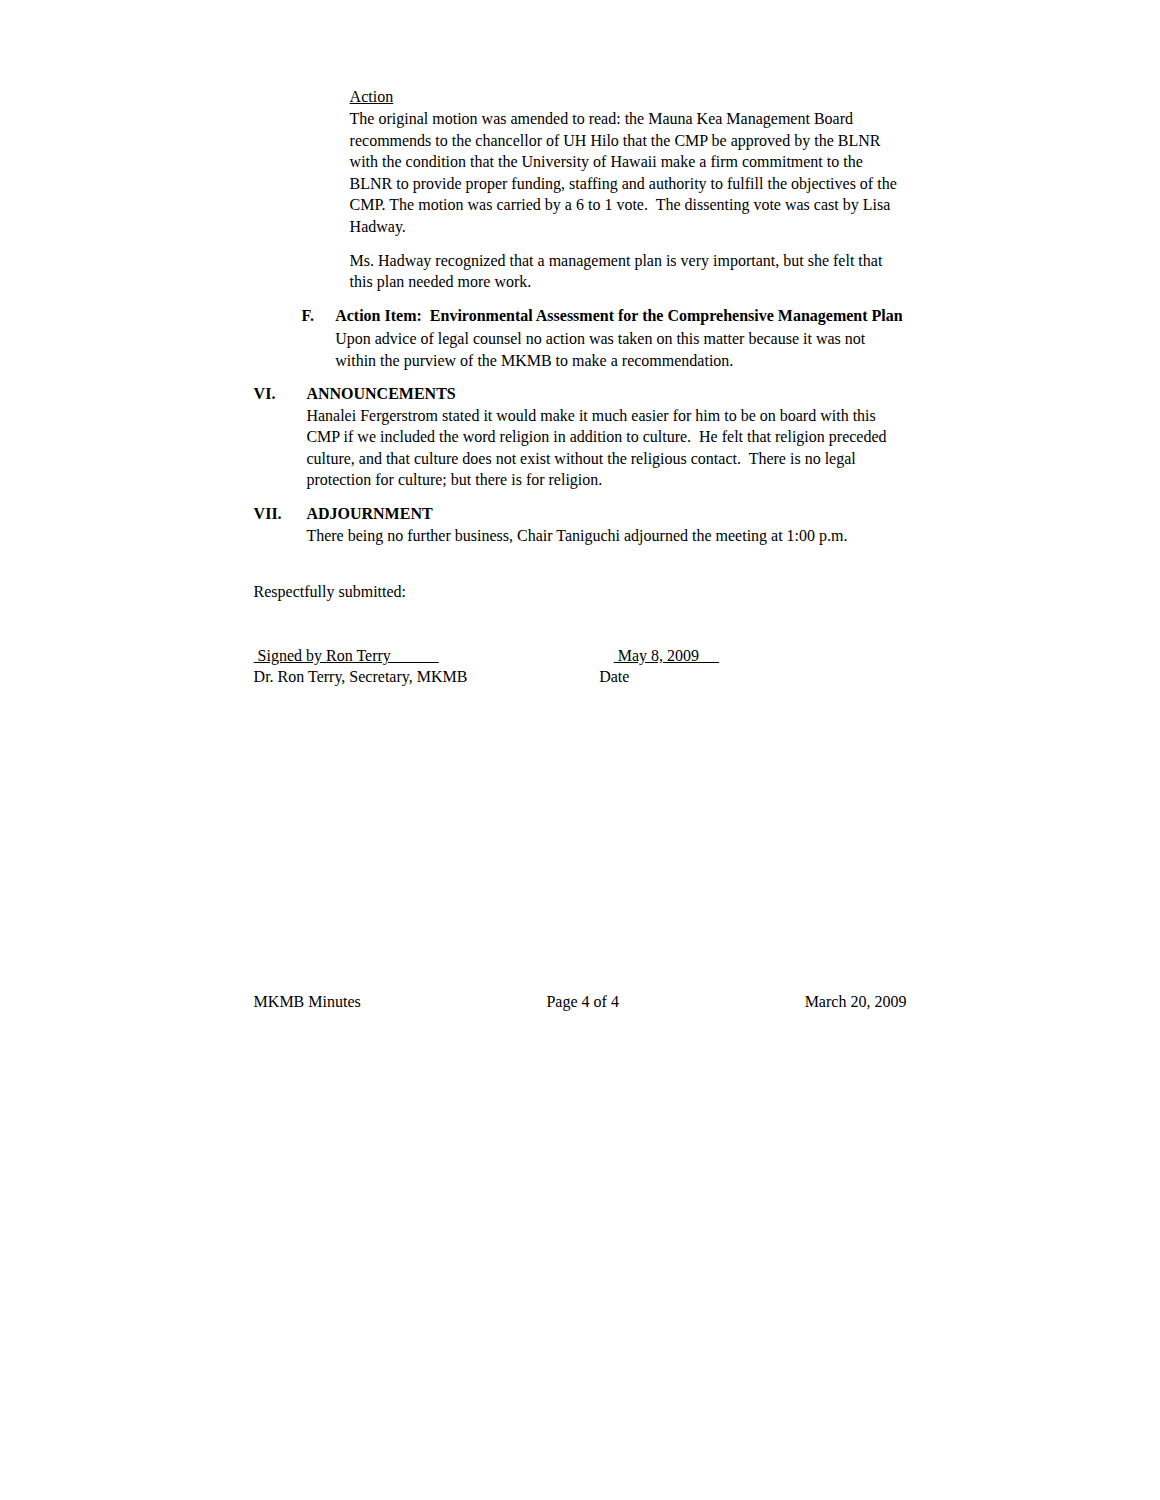Action
The original motion was amended to read: the Mauna Kea Management Board recommends to the chancellor of UH Hilo that the CMP be approved by the BLNR with the condition that the University of Hawaii make a firm commitment to the BLNR to provide proper funding, staffing and authority to fulfill the objectives of the CMP. The motion was carried by a 6 to 1 vote. The dissenting vote was cast by Lisa Hadway.
Ms. Hadway recognized that a management plan is very important, but she felt that this plan needed more work.
F.
Action Item: Environmental Assessment for the Comprehensive Management Plan
Upon advice of legal counsel no action was taken on this matter because it was not within the purview of the MKMB to make a recommendation.
VI.
ANNOUNCEMENTS
Hanalei Fergerstrom stated it would make it much easier for him to be on board with this CMP if we included the word religion in addition to culture. He felt that religion preceded culture, and that culture does not exist without the religious contact. There is no legal protection for culture; but there is for religion.
VII.
ADJOURNMENT
There being no further business, Chair Taniguchi adjourned the meeting at 1:00 p.m.
Respectfully submitted:
Signed by Ron Terry
Dr. Ron Terry, Secretary, MKMB
May 8, 2009
Date
MKMB Minutes
Page 4 of 4
March 20, 2009